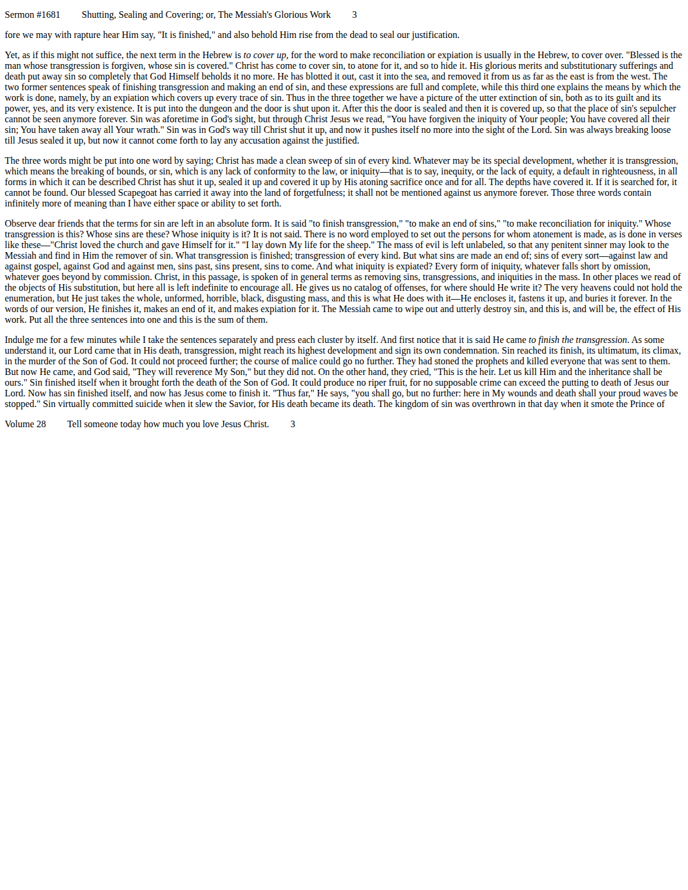Sermon #1681 Shutting, Sealing and Covering; or, The Messiah's Glorious Work 3
fore we may with rapture hear Him say, "It is finished," and also behold Him rise from the dead to seal our justification.
Yet, as if this might not suffice, the next term in the Hebrew is to cover up, for the word to make reconciliation or expiation is usually in the Hebrew, to cover over. "Blessed is the man whose transgression is forgiven, whose sin is covered." Christ has come to cover sin, to atone for it, and so to hide it. His glorious merits and substitutionary sufferings and death put away sin so completely that God Himself beholds it no more. He has blotted it out, cast it into the sea, and removed it from us as far as the east is from the west. The two former sentences speak of finishing transgression and making an end of sin, and these expressions are full and complete, while this third one explains the means by which the work is done, namely, by an expiation which covers up every trace of sin. Thus in the three together we have a picture of the utter extinction of sin, both as to its guilt and its power, yes, and its very existence. It is put into the dungeon and the door is shut upon it. After this the door is sealed and then it is covered up, so that the place of sin's sepulcher cannot be seen anymore forever. Sin was aforetime in God's sight, but through Christ Jesus we read, "You have forgiven the iniquity of Your people; You have covered all their sin; You have taken away all Your wrath." Sin was in God's way till Christ shut it up, and now it pushes itself no more into the sight of the Lord. Sin was always breaking loose till Jesus sealed it up, but now it cannot come forth to lay any accusation against the justified.
The three words might be put into one word by saying; Christ has made a clean sweep of sin of every kind. Whatever may be its special development, whether it is transgression, which means the breaking of bounds, or sin, which is any lack of conformity to the law, or iniquity—that is to say, inequity, or the lack of equity, a default in righteousness, in all forms in which it can be described Christ has shut it up, sealed it up and covered it up by His atoning sacrifice once and for all. The depths have covered it. If it is searched for, it cannot be found. Our blessed Scapegoat has carried it away into the land of forgetfulness; it shall not be mentioned against us anymore forever. Those three words contain infinitely more of meaning than I have either space or ability to set forth.
Observe dear friends that the terms for sin are left in an absolute form. It is said "to finish transgression," "to make an end of sins," "to make reconciliation for iniquity." Whose transgression is this? Whose sins are these? Whose iniquity is it? It is not said. There is no word employed to set out the persons for whom atonement is made, as is done in verses like these—"Christ loved the church and gave Himself for it." "I lay down My life for the sheep." The mass of evil is left unlabeled, so that any penitent sinner may look to the Messiah and find in Him the remover of sin. What transgression is finished; transgression of every kind. But what sins are made an end of; sins of every sort—against law and against gospel, against God and against men, sins past, sins present, sins to come. And what iniquity is expiated? Every form of iniquity, whatever falls short by omission, whatever goes beyond by commission. Christ, in this passage, is spoken of in general terms as removing sins, transgressions, and iniquities in the mass. In other places we read of the objects of His substitution, but here all is left indefinite to encourage all. He gives us no catalog of offenses, for where should He write it? The very heavens could not hold the enumeration, but He just takes the whole, unformed, horrible, black, disgusting mass, and this is what He does with it—He encloses it, fastens it up, and buries it forever. In the words of our version, He finishes it, makes an end of it, and makes expiation for it. The Messiah came to wipe out and utterly destroy sin, and this is, and will be, the effect of His work. Put all the three sentences into one and this is the sum of them.
Indulge me for a few minutes while I take the sentences separately and press each cluster by itself. And first notice that it is said He came to finish the transgression. As some understand it, our Lord came that in His death, transgression, might reach its highest development and sign its own condemnation. Sin reached its finish, its ultimatum, its climax, in the murder of the Son of God. It could not proceed further; the course of malice could go no further. They had stoned the prophets and killed everyone that was sent to them. But now He came, and God said, "They will reverence My Son," but they did not. On the other hand, they cried, "This is the heir. Let us kill Him and the inheritance shall be ours." Sin finished itself when it brought forth the death of the Son of God. It could produce no riper fruit, for no supposable crime can exceed the putting to death of Jesus our Lord. Now has sin finished itself, and now has Jesus come to finish it. "Thus far," He says, "you shall go, but no further: here in My wounds and death shall your proud waves be stopped." Sin virtually committed suicide when it slew the Savior, for His death became its death. The kingdom of sin was overthrown in that day when it smote the Prince of
Volume 28 Tell someone today how much you love Jesus Christ. 3